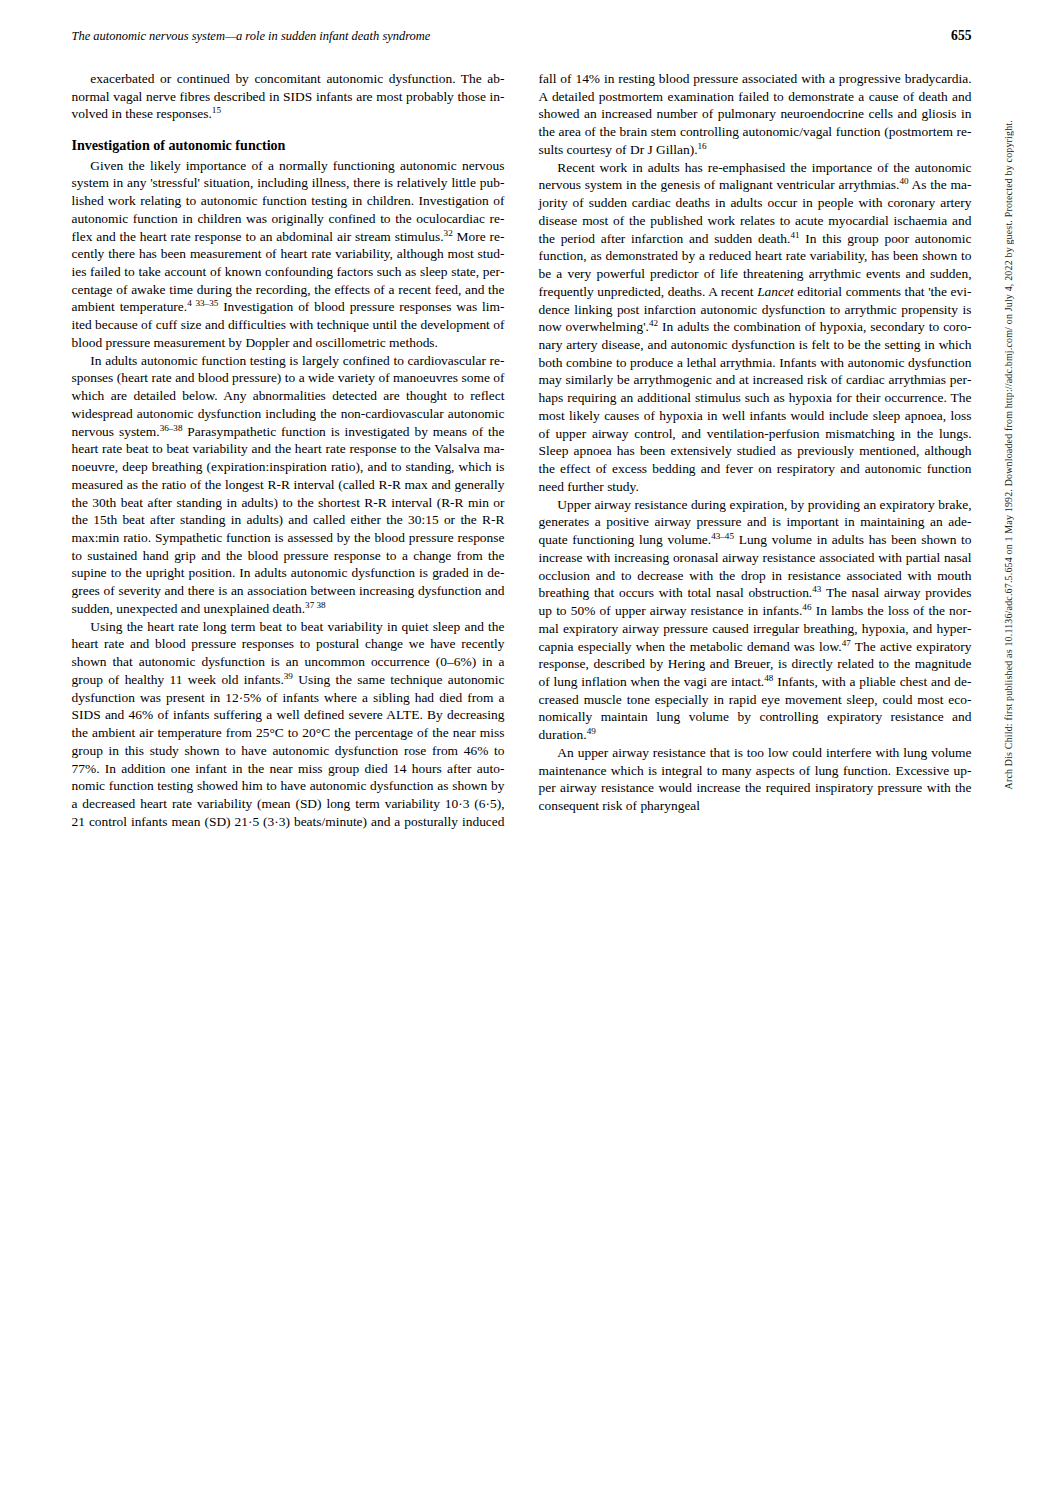The autonomic nervous system—a role in sudden infant death syndrome 655
Arch Dis Child: first published as 10.1136/adc.67.5.654 on 1 May 1992. Downloaded from http://adc.bmj.com/ on July 4, 2022 by guest. Protected by copyright.
exacerbated or continued by concomitant autonomic dysfunction. The abnormal vagal nerve fibres described in SIDS infants are most probably those involved in these responses.15
Investigation of autonomic function
Given the likely importance of a normally functioning autonomic nervous system in any 'stressful' situation, including illness, there is relatively little published work relating to autonomic function testing in children. Investigation of autonomic function in children was originally confined to the oculocardiac reflex and the heart rate response to an abdominal air stream stimulus.32 More recently there has been measurement of heart rate variability, although most studies failed to take account of known confounding factors such as sleep state, percentage of awake time during the recording, the effects of a recent feed, and the ambient temperature.4 33–35 Investigation of blood pressure responses was limited because of cuff size and difficulties with technique until the development of blood pressure measurement by Doppler and oscillometric methods.
In adults autonomic function testing is largely confined to cardiovascular responses (heart rate and blood pressure) to a wide variety of manoeuvres some of which are detailed below. Any abnormalities detected are thought to reflect widespread autonomic dysfunction including the non-cardiovascular autonomic nervous system.36–38 Parasympathetic function is investigated by means of the heart rate beat to beat variability and the heart rate response to the Valsalva manoeuvre, deep breathing (expiration:inspiration ratio), and to standing, which is measured as the ratio of the longest R-R interval (called R-R max and generally the 30th beat after standing in adults) to the shortest R-R interval (R-R min or the 15th beat after standing in adults) and called either the 30:15 or the R-R max:min ratio. Sympathetic function is assessed by the blood pressure response to sustained hand grip and the blood pressure response to a change from the supine to the upright position. In adults autonomic dysfunction is graded in degrees of severity and there is an association between increasing dysfunction and sudden, unexpected and unexplained death.37 38
Using the heart rate long term beat to beat variability in quiet sleep and the heart rate and blood pressure responses to postural change we have recently shown that autonomic dysfunction is an uncommon occurrence (0–6%) in a group of healthy 11 week old infants.39 Using the same technique autonomic dysfunction was present in 12·5% of infants where a sibling had died from a SIDS and 46% of infants suffering a well defined severe ALTE. By decreasing the ambient air temperature from 25°C to 20°C the percentage of the near miss group in this study shown to have autonomic dysfunction rose from 46% to 77%. In addition one infant in the near miss group died 14 hours after autonomic function testing showed him to have autonomic dysfunction as shown by a decreased heart rate variability (mean (SD) long term variability 10·3 (6·5), 21 control infants mean (SD) 21·5 (3·3) beats/minute) and a posturally induced fall of 14% in resting blood pressure associated with a progressive bradycardia. A detailed postmortem examination failed to demonstrate a cause of death and showed an increased number of pulmonary neuroendocrine cells and gliosis in the area of the brain stem controlling autonomic/vagal function (postmortem results courtesy of Dr J Gillan).16
Recent work in adults has re-emphasised the importance of the autonomic nervous system in the genesis of malignant ventricular arrythmias.40 As the majority of sudden cardiac deaths in adults occur in people with coronary artery disease most of the published work relates to acute myocardial ischaemia and the period after infarction and sudden death.41 In this group poor autonomic function, as demonstrated by a reduced heart rate variability, has been shown to be a very powerful predictor of life threatening arrythmic events and sudden, frequently unpredicted, deaths. A recent Lancet editorial comments that 'the evidence linking post infarction autonomic dysfunction to arrythmic propensity is now overwhelming'.42 In adults the combination of hypoxia, secondary to coronary artery disease, and autonomic dysfunction is felt to be the setting in which both combine to produce a lethal arrythmia. Infants with autonomic dysfunction may similarly be arrythmogenic and at increased risk of cardiac arrythmias perhaps requiring an additional stimulus such as hypoxia for their occurrence. The most likely causes of hypoxia in well infants would include sleep apnoea, loss of upper airway control, and ventilation-perfusion mismatching in the lungs. Sleep apnoea has been extensively studied as previously mentioned, although the effect of excess bedding and fever on respiratory and autonomic function need further study.
Upper airway resistance during expiration, by providing an expiratory brake, generates a positive airway pressure and is important in maintaining an adequate functioning lung volume.43–45 Lung volume in adults has been shown to increase with increasing oronasal airway resistance associated with partial nasal occlusion and to decrease with the drop in resistance associated with mouth breathing that occurs with total nasal obstruction.43 The nasal airway provides up to 50% of upper airway resistance in infants.46 In lambs the loss of the normal expiratory airway pressure caused irregular breathing, hypoxia, and hypercapnia especially when the metabolic demand was low.47 The active expiratory response, described by Hering and Breuer, is directly related to the magnitude of lung inflation when the vagi are intact.48 Infants, with a pliable chest and decreased muscle tone especially in rapid eye movement sleep, could most economically maintain lung volume by controlling expiratory resistance and duration.49
An upper airway resistance that is too low could interfere with lung volume maintenance which is integral to many aspects of lung function. Excessive upper airway resistance would increase the required inspiratory pressure with the consequent risk of pharyngeal